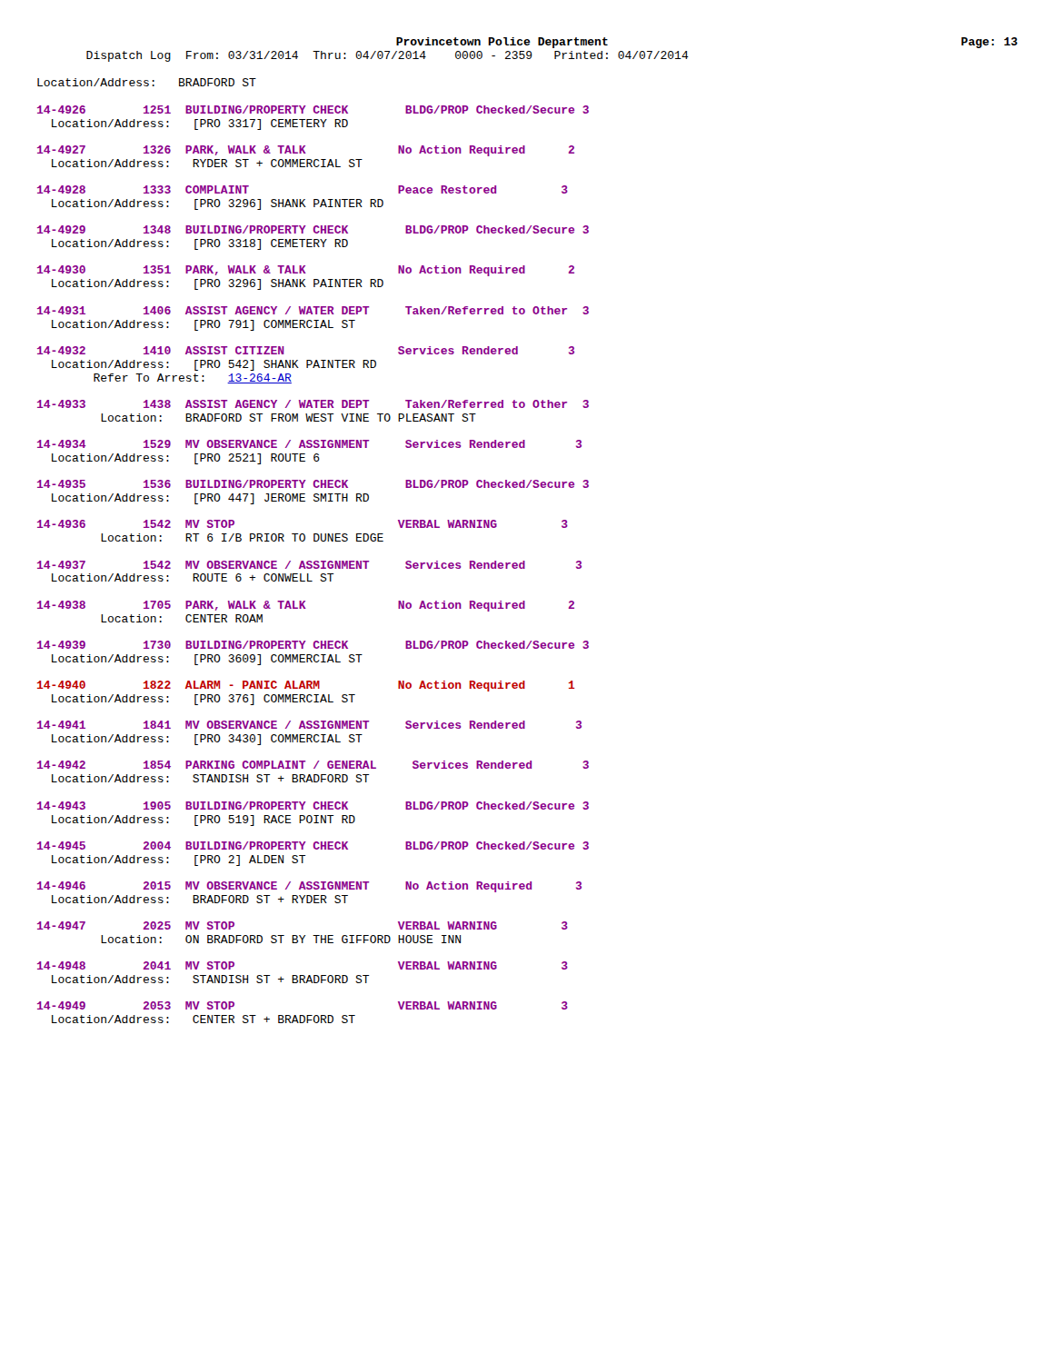Provincetown Police Department Page: 13
Dispatch Log From: 03/31/2014 Thru: 04/07/2014 0000 - 2359 Printed: 04/07/2014
Location/Address: BRADFORD ST
14-4926 1251 BUILDING/PROPERTY CHECK BLDG/PROP Checked/Secure 3 Location/Address: [PRO 3317] CEMETERY RD
14-4927 1326 PARK, WALK & TALK No Action Required 2 Location/Address: RYDER ST + COMMERCIAL ST
14-4928 1333 COMPLAINT Peace Restored 3 Location/Address: [PRO 3296] SHANK PAINTER RD
14-4929 1348 BUILDING/PROPERTY CHECK BLDG/PROP Checked/Secure 3 Location/Address: [PRO 3318] CEMETERY RD
14-4930 1351 PARK, WALK & TALK No Action Required 2 Location/Address: [PRO 3296] SHANK PAINTER RD
14-4931 1406 ASSIST AGENCY / WATER DEPT Taken/Referred to Other 3 Location/Address: [PRO 791] COMMERCIAL ST
14-4932 1410 ASSIST CITIZEN Services Rendered 3 Location/Address: [PRO 542] SHANK PAINTER RD Refer To Arrest: 13-264-AR
14-4933 1438 ASSIST AGENCY / WATER DEPT Taken/Referred to Other 3 Location: BRADFORD ST FROM WEST VINE TO PLEASANT ST
14-4934 1529 MV OBSERVANCE / ASSIGNMENT Services Rendered 3 Location/Address: [PRO 2521] ROUTE 6
14-4935 1536 BUILDING/PROPERTY CHECK BLDG/PROP Checked/Secure 3 Location/Address: [PRO 447] JEROME SMITH RD
14-4936 1542 MV STOP VERBAL WARNING 3 Location: RT 6 I/B PRIOR TO DUNES EDGE
14-4937 1542 MV OBSERVANCE / ASSIGNMENT Services Rendered 3 Location/Address: ROUTE 6 + CONWELL ST
14-4938 1705 PARK, WALK & TALK No Action Required 2 Location: CENTER ROAM
14-4939 1730 BUILDING/PROPERTY CHECK BLDG/PROP Checked/Secure 3 Location/Address: [PRO 3609] COMMERCIAL ST
14-4940 1822 ALARM - PANIC ALARM No Action Required 1 Location/Address: [PRO 376] COMMERCIAL ST
14-4941 1841 MV OBSERVANCE / ASSIGNMENT Services Rendered 3 Location/Address: [PRO 3430] COMMERCIAL ST
14-4942 1854 PARKING COMPLAINT / GENERAL Services Rendered 3 Location/Address: STANDISH ST + BRADFORD ST
14-4943 1905 BUILDING/PROPERTY CHECK BLDG/PROP Checked/Secure 3 Location/Address: [PRO 519] RACE POINT RD
14-4945 2004 BUILDING/PROPERTY CHECK BLDG/PROP Checked/Secure 3 Location/Address: [PRO 2] ALDEN ST
14-4946 2015 MV OBSERVANCE / ASSIGNMENT No Action Required 3 Location/Address: BRADFORD ST + RYDER ST
14-4947 2025 MV STOP VERBAL WARNING 3 Location: ON BRADFORD ST BY THE GIFFORD HOUSE INN
14-4948 2041 MV STOP VERBAL WARNING 3 Location/Address: STANDISH ST + BRADFORD ST
14-4949 2053 MV STOP VERBAL WARNING 3 Location/Address: CENTER ST + BRADFORD ST